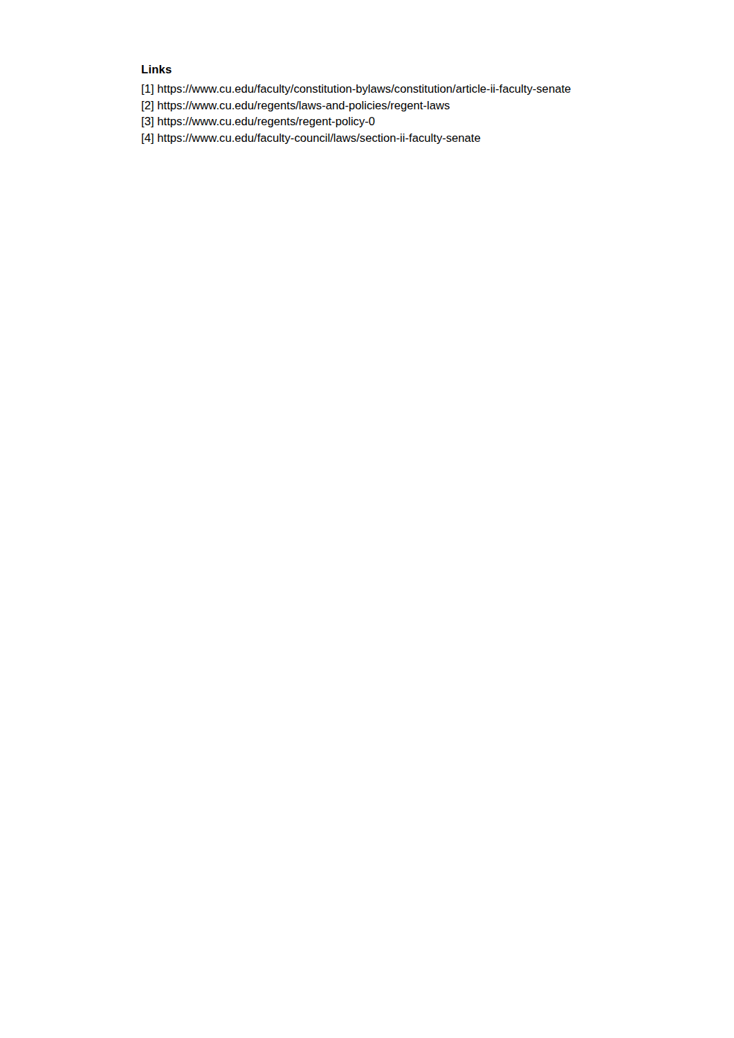Links
[1] https://www.cu.edu/faculty/constitution-bylaws/constitution/article-ii-faculty-senate
[2] https://www.cu.edu/regents/laws-and-policies/regent-laws
[3] https://www.cu.edu/regents/regent-policy-0
[4] https://www.cu.edu/faculty-council/laws/section-ii-faculty-senate